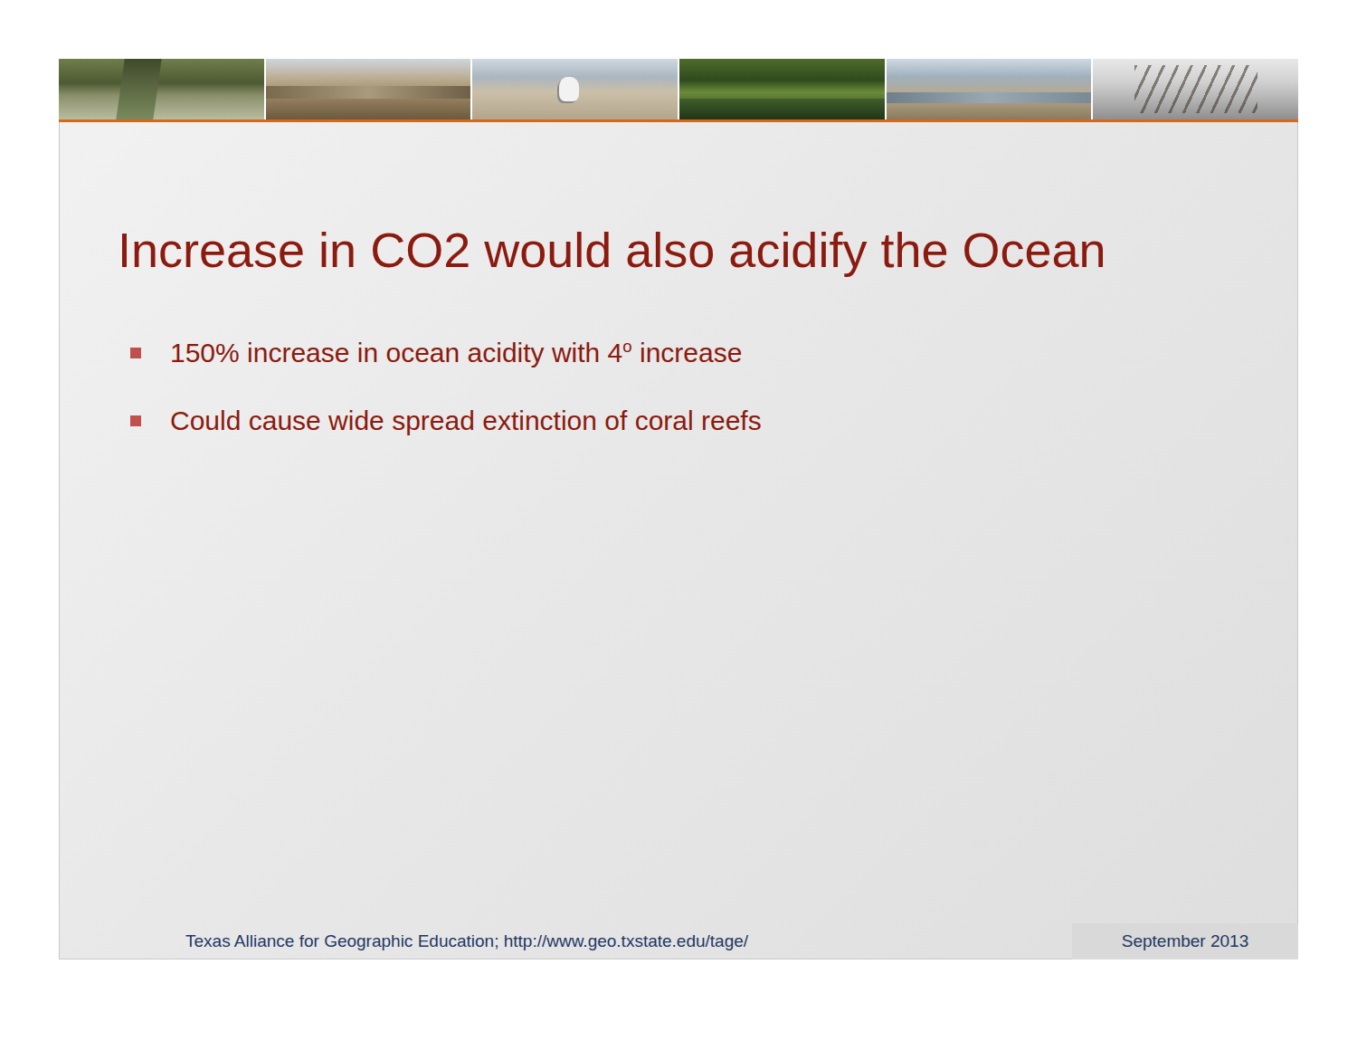Increase in CO2 would also acidify the Ocean
150% increase in ocean acidity with 4o increase
Could cause wide spread extinction of coral reefs
Texas Alliance for Geographic Education; http://www.geo.txstate.edu/tage/
September 2013